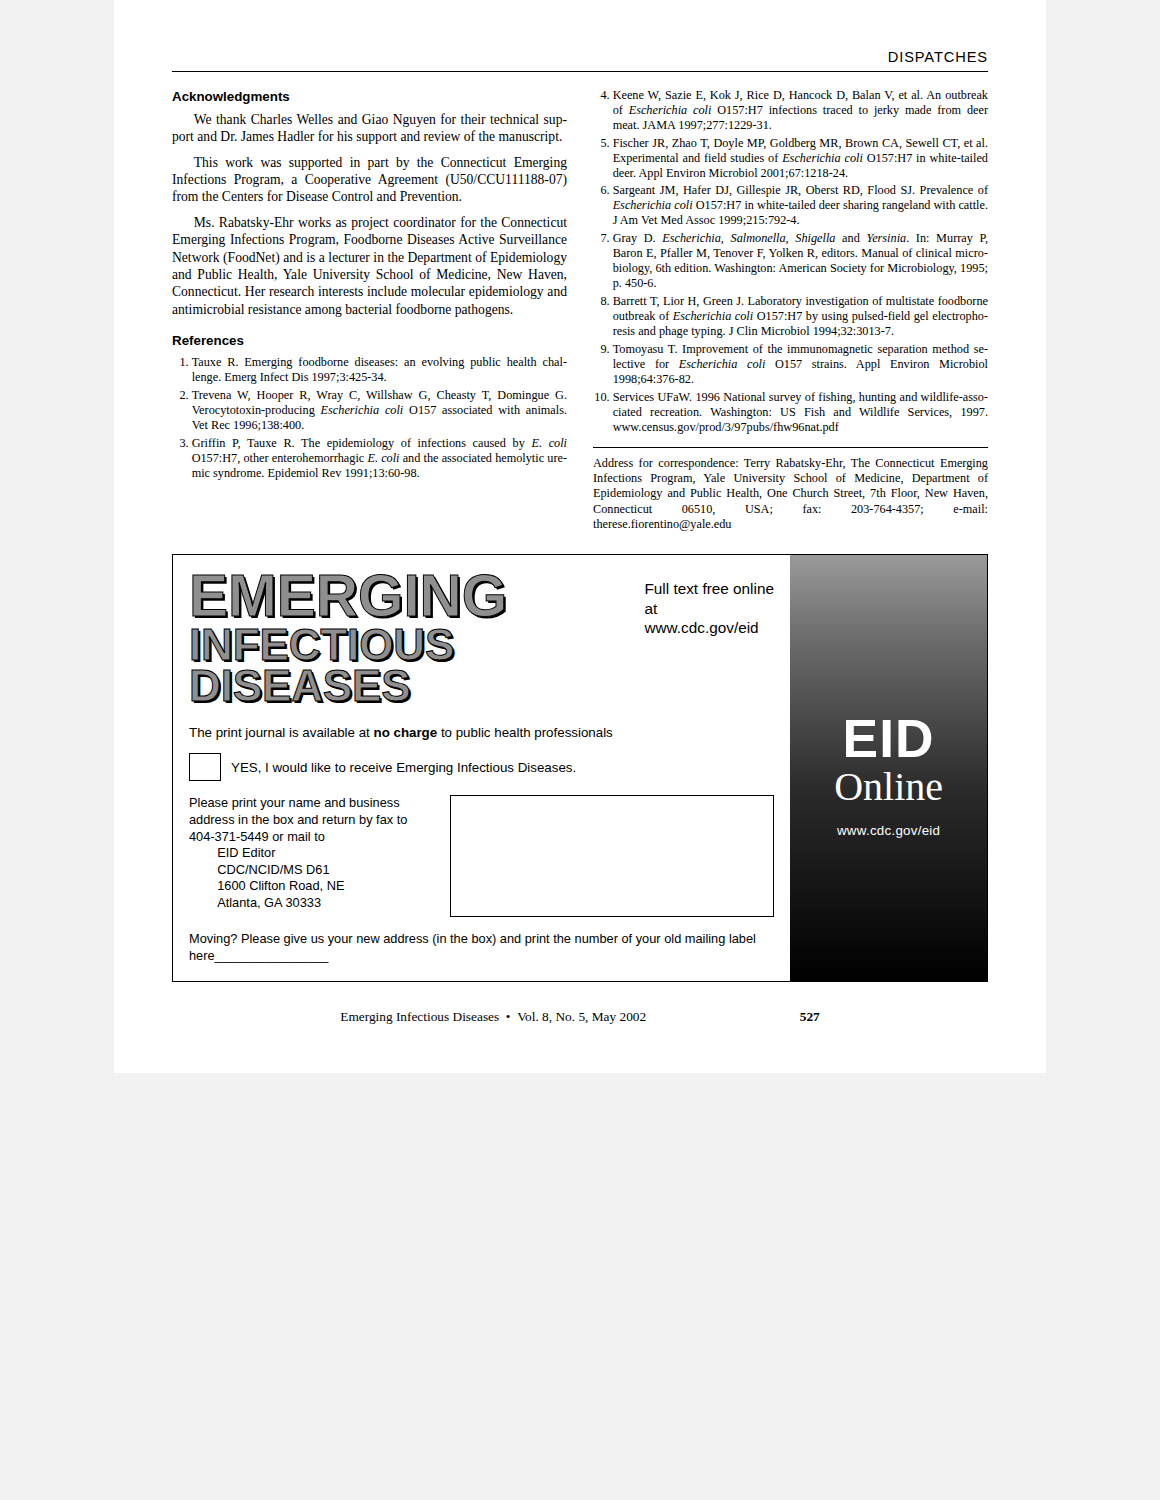DISPATCHES
Acknowledgments
We thank Charles Welles and Giao Nguyen for their technical support and Dr. James Hadler for his support and review of the manuscript.
This work was supported in part by the Connecticut Emerging Infections Program, a Cooperative Agreement (U50/CCU111188-07) from the Centers for Disease Control and Prevention.
Ms. Rabatsky-Ehr works as project coordinator for the Connecticut Emerging Infections Program, Foodborne Diseases Active Surveillance Network (FoodNet) and is a lecturer in the Department of Epidemiology and Public Health, Yale University School of Medicine, New Haven, Connecticut. Her research interests include molecular epidemiology and antimicrobial resistance among bacterial foodborne pathogens.
References
Tauxe R. Emerging foodborne diseases: an evolving public health challenge. Emerg Infect Dis 1997;3:425-34.
Trevena W, Hooper R, Wray C, Willshaw G, Cheasty T, Domingue G. Verocytotoxin-producing Escherichia coli O157 associated with animals. Vet Rec 1996;138:400.
Griffin P, Tauxe R. The epidemiology of infections caused by E. coli O157:H7, other enterohemorrhagic E. coli and the associated hemolytic uremic syndrome. Epidemiol Rev 1991;13:60-98.
Keene W, Sazie E, Kok J, Rice D, Hancock D, Balan V, et al. An outbreak of Escherichia coli O157:H7 infections traced to jerky made from deer meat. JAMA 1997;277:1229-31.
Fischer JR, Zhao T, Doyle MP, Goldberg MR, Brown CA, Sewell CT, et al. Experimental and field studies of Escherichia coli O157:H7 in white-tailed deer. Appl Environ Microbiol 2001;67:1218-24.
Sargeant JM, Hafer DJ, Gillespie JR, Oberst RD, Flood SJ. Prevalence of Escherichia coli O157:H7 in white-tailed deer sharing rangeland with cattle. J Am Vet Med Assoc 1999;215:792-4.
Gray D. Escherichia, Salmonella, Shigella and Yersinia. In: Murray P, Baron E, Pfaller M, Tenover F, Yolken R, editors. Manual of clinical microbiology, 6th edition. Washington: American Society for Microbiology, 1995; p. 450-6.
Barrett T, Lior H, Green J. Laboratory investigation of multistate foodborne outbreak of Escherichia coli O157:H7 by using pulsed-field gel electrophoresis and phage typing. J Clin Microbiol 1994;32:3013-7.
Tomoyasu T. Improvement of the immunomagnetic separation method selective for Escherichia coli O157 strains. Appl Environ Microbiol 1998;64:376-82.
Services UFaW. 1996 National survey of fishing, hunting and wildlife-associated recreation. Washington: US Fish and Wildlife Services, 1997. www.census.gov/prod/3/97pubs/fhw96nat.pdf
Address for correspondence: Terry Rabatsky-Ehr, The Connecticut Emerging Infections Program, Yale University School of Medicine, Department of Epidemiology and Public Health, One Church Street, 7th Floor, New Haven, Connecticut 06510, USA; fax: 203-764-4357; e-mail: therese.fiorentino@yale.edu
EMERGING INFECTIOUS DISEASES
Full text free online at
www.cdc.gov/eid
The print journal is available at no charge to public health professionals
YES, I would like to receive Emerging Infectious Diseases.
Please print your name and business address in the box and return by fax to 404-371-5449 or mail to
EID Editor
CDC/NCID/MS D61
1600 Clifton Road, NE
Atlanta, GA 30333
Moving? Please give us your new address (in the box) and print the number of your old mailing label here________________
EID
Online
www.cdc.gov/eid
Emerging Infectious Diseases • Vol. 8, No. 5, May 2002
527